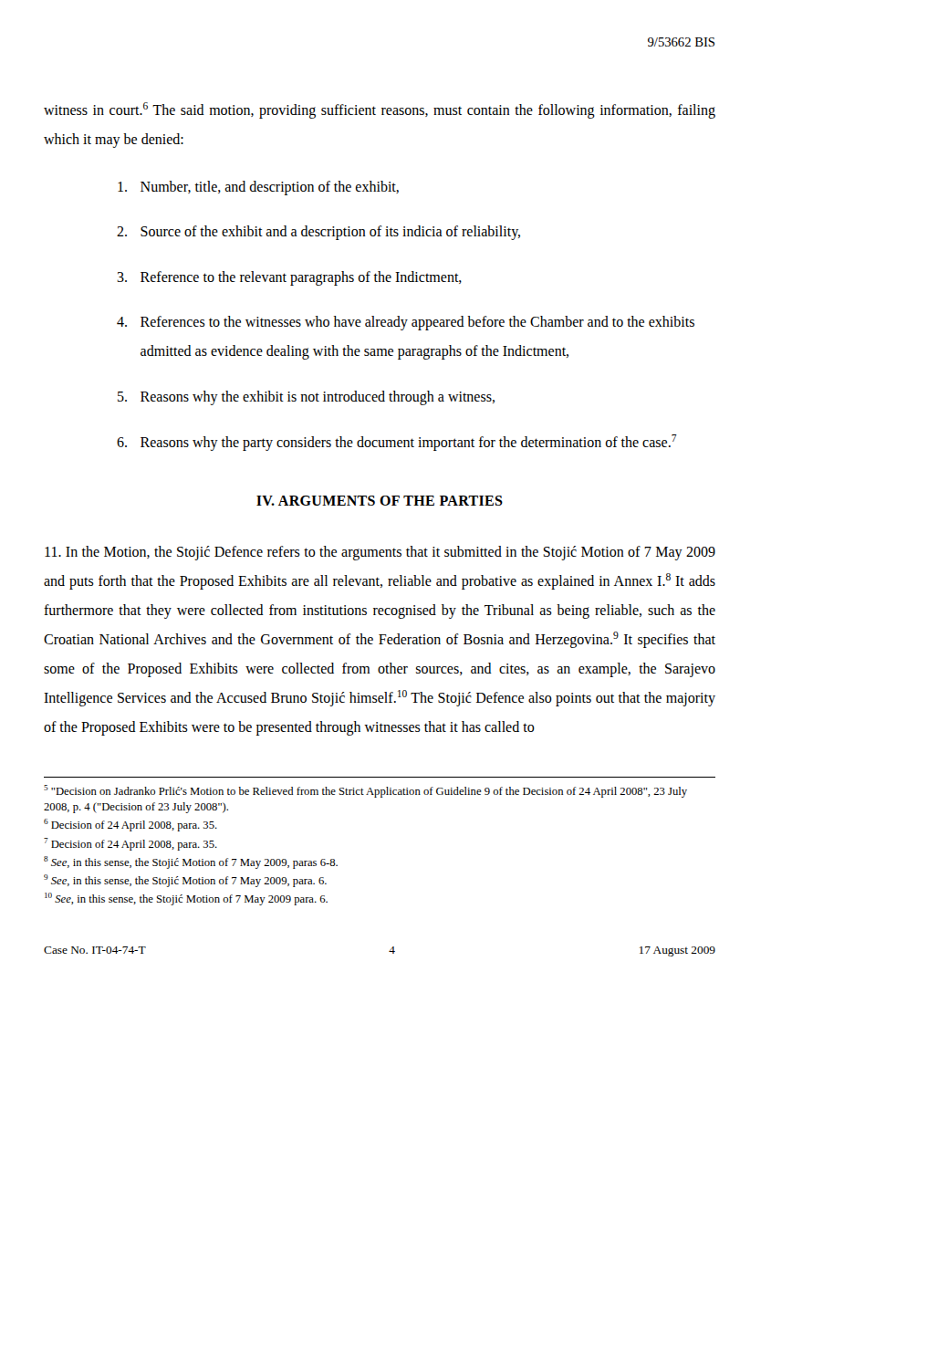9/53662 BIS
witness in court.6 The said motion, providing sufficient reasons, must contain the following information, failing which it may be denied:
Number, title, and description of the exhibit,
Source of the exhibit and a description of its indicia of reliability,
Reference to the relevant paragraphs of the Indictment,
References to the witnesses who have already appeared before the Chamber and to the exhibits admitted as evidence dealing with the same paragraphs of the Indictment,
Reasons why the exhibit is not introduced through a witness,
Reasons why the party considers the document important for the determination of the case.7
IV. ARGUMENTS OF THE PARTIES
11. In the Motion, the Stojić Defence refers to the arguments that it submitted in the Stojić Motion of 7 May 2009 and puts forth that the Proposed Exhibits are all relevant, reliable and probative as explained in Annex I.8 It adds furthermore that they were collected from institutions recognised by the Tribunal as being reliable, such as the Croatian National Archives and the Government of the Federation of Bosnia and Herzegovina.9 It specifies that some of the Proposed Exhibits were collected from other sources, and cites, as an example, the Sarajevo Intelligence Services and the Accused Bruno Stojić himself.10 The Stojić Defence also points out that the majority of the Proposed Exhibits were to be presented through witnesses that it has called to
5 "Decision on Jadranko Prlić's Motion to be Relieved from the Strict Application of Guideline 9 of the Decision of 24 April 2008", 23 July 2008, p. 4 ("Decision of 23 July 2008").
6 Decision of 24 April 2008, para. 35.
7 Decision of 24 April 2008, para. 35.
8 See, in this sense, the Stojić Motion of 7 May 2009, paras 6-8.
9 See, in this sense, the Stojić Motion of 7 May 2009, para. 6.
10 See, in this sense, the Stojić Motion of 7 May 2009 para. 6.
Case No. IT-04-74-T 4 17 August 2009